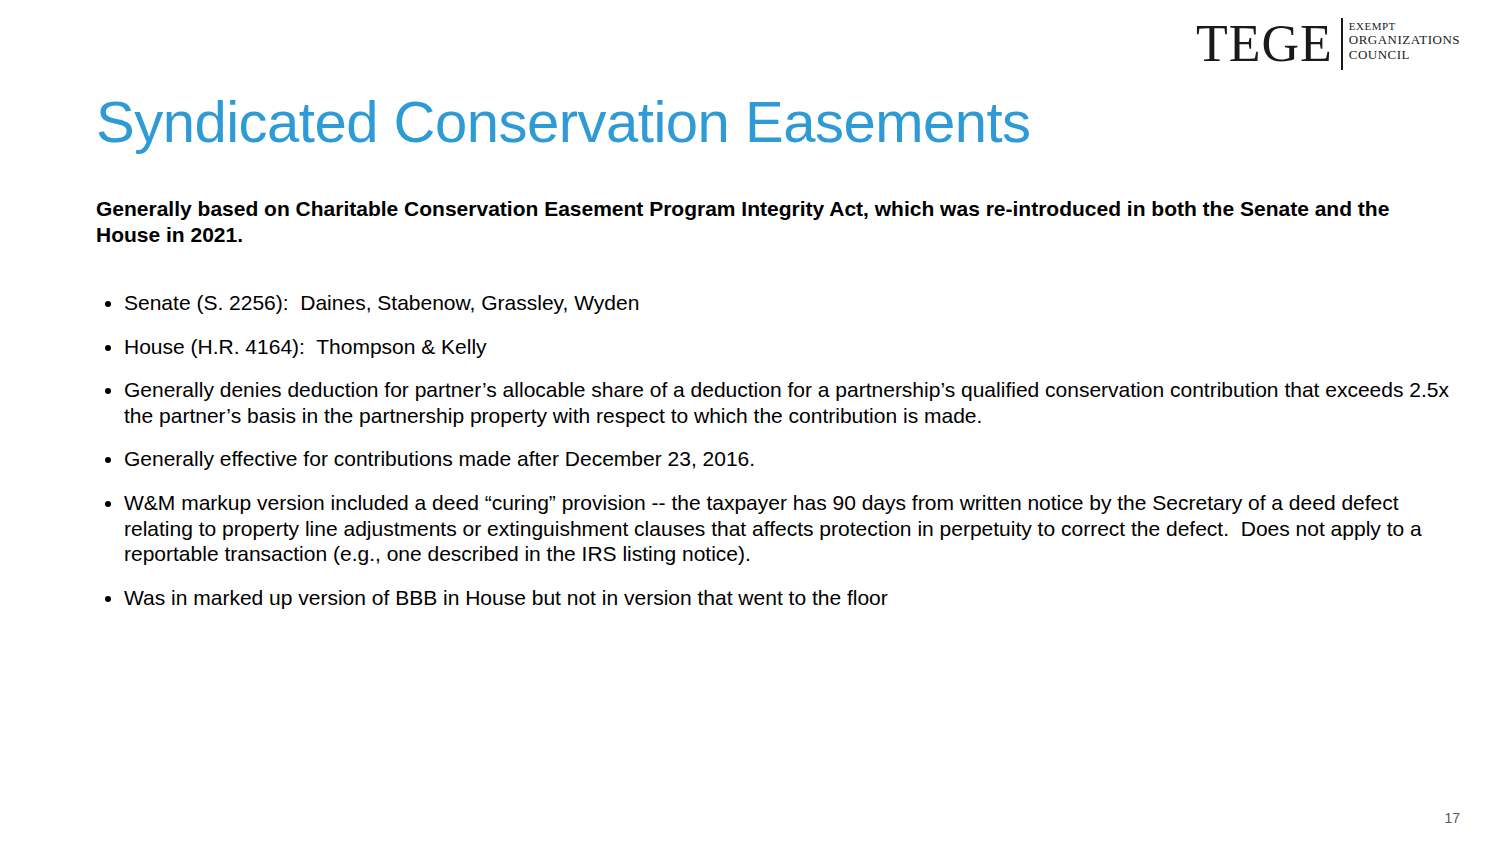TEGE
EXEMPT
ORGANIZATIONS
COUNCIL
Syndicated Conservation Easements
Generally based on Charitable Conservation Easement Program Integrity Act, which was re-introduced in both the Senate and the House in 2021.
Senate (S. 2256): Daines, Stabenow, Grassley, Wyden
House (H.R. 4164): Thompson & Kelly
Generally denies deduction for partner’s allocable share of a deduction for a partnership’s qualified conservation contribution that exceeds 2.5x the partner’s basis in the partnership property with respect to which the contribution is made.
Generally effective for contributions made after December 23, 2016.
W&M markup version included a deed “curing” provision -- the taxpayer has 90 days from written notice by the Secretary of a deed defect relating to property line adjustments or extinguishment clauses that affects protection in perpetuity to correct the defect. Does not apply to a reportable transaction (e.g., one described in the IRS listing notice).
Was in marked up version of BBB in House but not in version that went to the floor
17